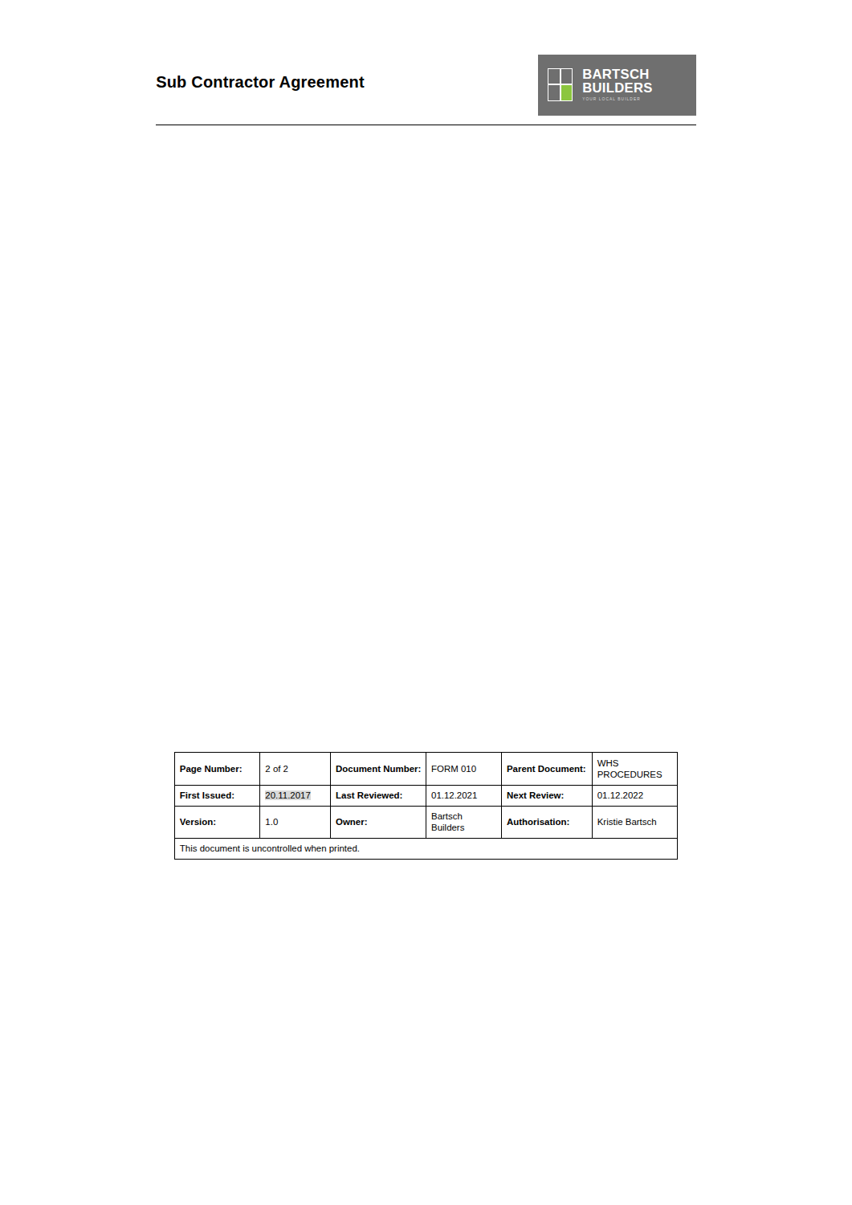Sub Contractor Agreement
BARTSCH BUILDERS YOUR LOCAL BUILDER
| Page Number: | 2 of 2 | Document Number: | FORM 010 | Parent Document: | WHS PROCEDURES |
| First Issued: | 20.11.2017 | Last Reviewed: | 01.12.2021 | Next Review: | 01.12.2022 |
| Version: | 1.0 | Owner: | Bartsch Builders | Authorisation: | Kristie Bartsch |
| This document is uncontrolled when printed. |